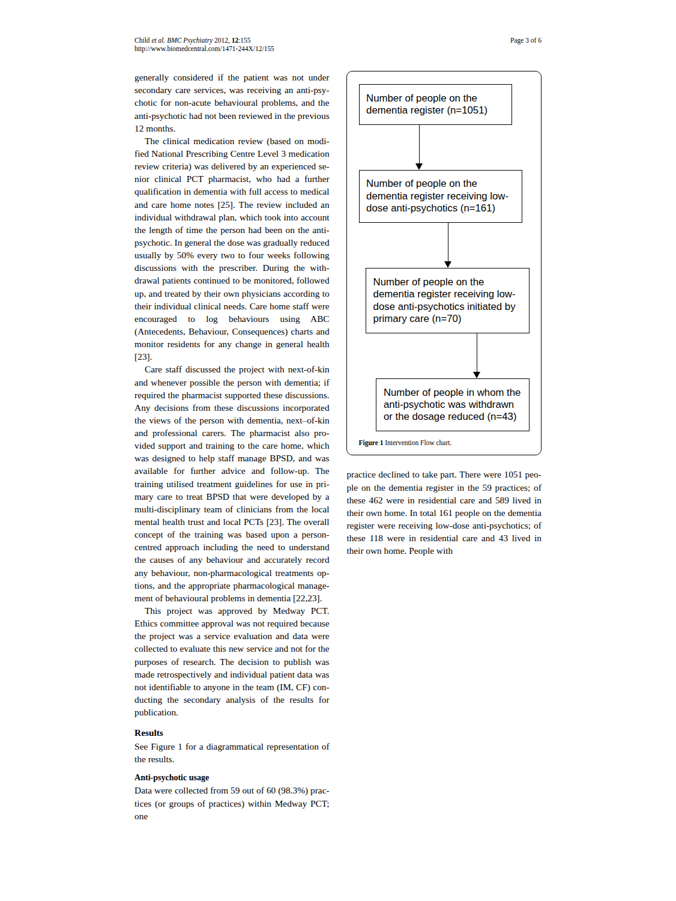Child et al. BMC Psychiatry 2012, 12:155
http://www.biomedcentral.com/1471-244X/12/155
Page 3 of 6
generally considered if the patient was not under secondary care services, was receiving an anti-psychotic for non-acute behavioural problems, and the anti-psychotic had not been reviewed in the previous 12 months.
The clinical medication review (based on modified National Prescribing Centre Level 3 medication review criteria) was delivered by an experienced senior clinical PCT pharmacist, who had a further qualification in dementia with full access to medical and care home notes [25]. The review included an individual withdrawal plan, which took into account the length of time the person had been on the anti-psychotic. In general the dose was gradually reduced usually by 50% every two to four weeks following discussions with the prescriber. During the withdrawal patients continued to be monitored, followed up, and treated by their own physicians according to their individual clinical needs. Care home staff were encouraged to log behaviours using ABC (Antecedents, Behaviour, Consequences) charts and monitor residents for any change in general health [23].
Care staff discussed the project with next-of-kin and whenever possible the person with dementia; if required the pharmacist supported these discussions. Any decisions from these discussions incorporated the views of the person with dementia, next–of-kin and professional carers. The pharmacist also provided support and training to the care home, which was designed to help staff manage BPSD, and was available for further advice and follow-up. The training utilised treatment guidelines for use in primary care to treat BPSD that were developed by a multi-disciplinary team of clinicians from the local mental health trust and local PCTs [23]. The overall concept of the training was based upon a person-centred approach including the need to understand the causes of any behaviour and accurately record any behaviour, non-pharmacological treatments options, and the appropriate pharmacological management of behavioural problems in dementia [22,23].
This project was approved by Medway PCT. Ethics committee approval was not required because the project was a service evaluation and data were collected to evaluate this new service and not for the purposes of research. The decision to publish was made retrospectively and individual patient data was not identifiable to anyone in the team (IM, CF) conducting the secondary analysis of the results for publication.
Results
See Figure 1 for a diagrammatical representation of the results.
Anti-psychotic usage
Data were collected from 59 out of 60 (98.3%) practices (or groups of practices) within Medway PCT; one
Number of people on the dementia register (n=1051)
Number of people on the dementia register receiving low-dose anti-psychotics (n=161)
Number of people on the dementia register receiving low-dose anti-psychotics initiated by primary care (n=70)
Number of people in whom the anti-psychotic was withdrawn or the dosage reduced (n=43)
Figure 1 Intervention Flow chart.
practice declined to take part. There were 1051 people on the dementia register in the 59 practices; of these 462 were in residential care and 589 lived in their own home. In total 161 people on the dementia register were receiving low-dose anti-psychotics; of these 118 were in residential care and 43 lived in their own home. People with